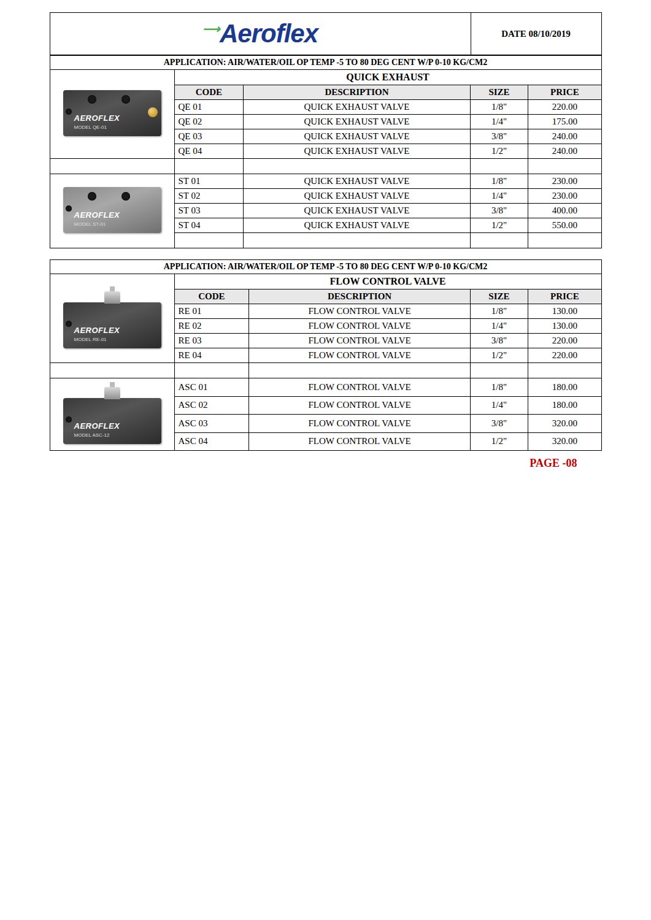| ⟶ Aeroflex | DATE 08/10/2019 |
| APPLICATION: AIR/WATER/OIL OP TEMP -5 TO 80 DEG CENT W/P 0-10 KG/CM2 |
| AEROFLEX MODEL QE-01 | QUICK EXHAUST |
| CODE | DESCRIPTION | SIZE | PRICE |
| QE 01 | QUICK EXHAUST VALVE | 1/8" | 220.00 |
| QE 02 | QUICK EXHAUST VALVE | 1/4" | 175.00 |
| QE 03 | QUICK EXHAUST VALVE | 3/8" | 240.00 |
| QE 04 | QUICK EXHAUST VALVE | 1/2" | 240.00 |
| AEROFLEX MODEL ST-01 | ST 01 | QUICK EXHAUST VALVE | 1/8" | 230.00 |
| ST 02 | QUICK EXHAUST VALVE | 1/4" | 230.00 |
| ST 03 | QUICK EXHAUST VALVE | 3/8" | 400.00 |
| ST 04 | QUICK EXHAUST VALVE | 1/2" | 550.00 |
| APPLICATION: AIR/WATER/OIL OP TEMP -5 TO 80 DEG CENT W/P 0-10 KG/CM2 |
| AEROFLEX MODEL RE-01 | FLOW CONTROL VALVE |
| CODE | DESCRIPTION | SIZE | PRICE |
| RE 01 | FLOW CONTROL VALVE | 1/8" | 130.00 |
| RE 02 | FLOW CONTROL VALVE | 1/4" | 130.00 |
| RE 03 | FLOW CONTROL VALVE | 3/8" | 220.00 |
| RE 04 | FLOW CONTROL VALVE | 1/2" | 220.00 |
| AEROFLEX MODEL ASC-12 | ASC 01 | FLOW CONTROL VALVE | 1/8" | 180.00 |
| ASC 02 | FLOW CONTROL VALVE | 1/4" | 180.00 |
| ASC 03 | FLOW CONTROL VALVE | 3/8" | 320.00 |
| ASC 04 | FLOW CONTROL VALVE | 1/2" | 320.00 |
PAGE -08